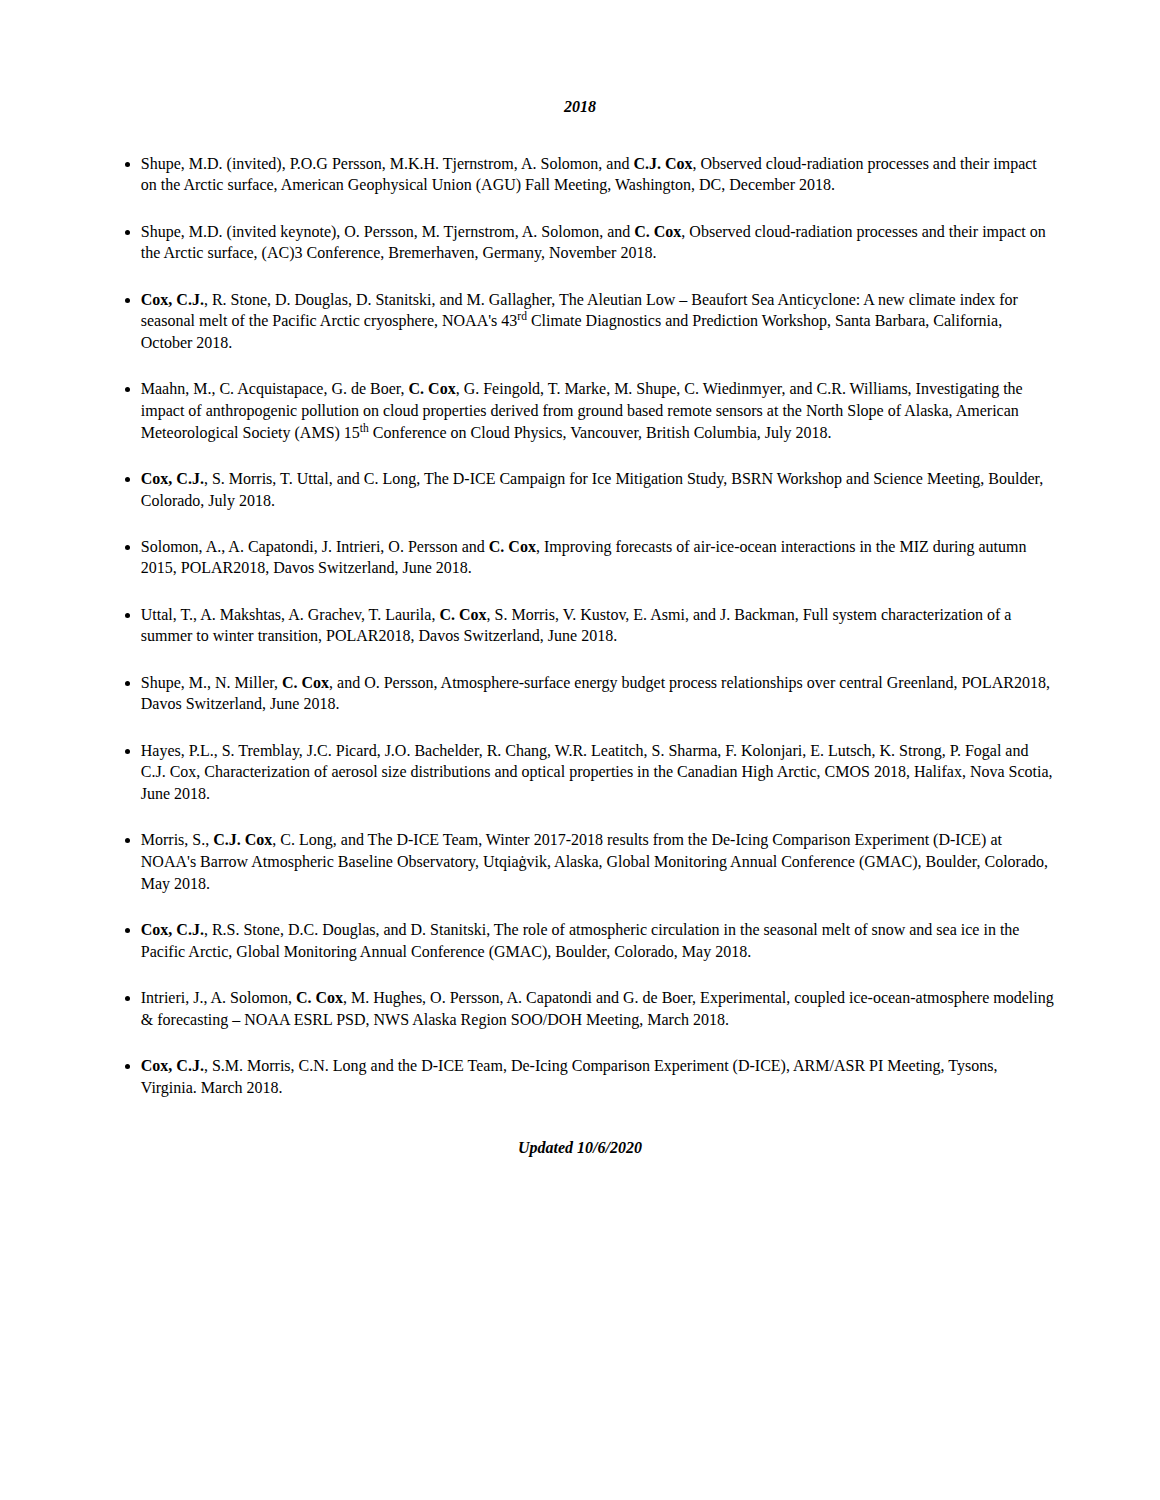2018
Shupe, M.D. (invited), P.O.G Persson, M.K.H. Tjernstrom, A. Solomon, and C.J. Cox, Observed cloud-radiation processes and their impact on the Arctic surface, American Geophysical Union (AGU) Fall Meeting, Washington, DC, December 2018.
Shupe, M.D. (invited keynote), O. Persson, M. Tjernstrom, A. Solomon, and C. Cox, Observed cloud-radiation processes and their impact on the Arctic surface, (AC)3 Conference, Bremerhaven, Germany, November 2018.
Cox, C.J., R. Stone, D. Douglas, D. Stanitski, and M. Gallagher, The Aleutian Low – Beaufort Sea Anticyclone: A new climate index for seasonal melt of the Pacific Arctic cryosphere, NOAA's 43rd Climate Diagnostics and Prediction Workshop, Santa Barbara, California, October 2018.
Maahn, M., C. Acquistapace, G. de Boer, C. Cox, G. Feingold, T. Marke, M. Shupe, C. Wiedinmyer, and C.R. Williams, Investigating the impact of anthropogenic pollution on cloud properties derived from ground based remote sensors at the North Slope of Alaska, American Meteorological Society (AMS) 15th Conference on Cloud Physics, Vancouver, British Columbia, July 2018.
Cox, C.J., S. Morris, T. Uttal, and C. Long, The D-ICE Campaign for Ice Mitigation Study, BSRN Workshop and Science Meeting, Boulder, Colorado, July 2018.
Solomon, A., A. Capatondi, J. Intrieri, O. Persson and C. Cox, Improving forecasts of air-ice-ocean interactions in the MIZ during autumn 2015, POLAR2018, Davos Switzerland, June 2018.
Uttal, T., A. Makshtas, A. Grachev, T. Laurila, C. Cox, S. Morris, V. Kustov, E. Asmi, and J. Backman, Full system characterization of a summer to winter transition, POLAR2018, Davos Switzerland, June 2018.
Shupe, M., N. Miller, C. Cox, and O. Persson, Atmosphere-surface energy budget process relationships over central Greenland, POLAR2018, Davos Switzerland, June 2018.
Hayes, P.L., S. Tremblay, J.C. Picard, J.O. Bachelder, R. Chang, W.R. Leatitch, S. Sharma, F. Kolonjari, E. Lutsch, K. Strong, P. Fogal and C.J. Cox, Characterization of aerosol size distributions and optical properties in the Canadian High Arctic, CMOS 2018, Halifax, Nova Scotia, June 2018.
Morris, S., C.J. Cox, C. Long, and The D-ICE Team, Winter 2017-2018 results from the De-Icing Comparison Experiment (D-ICE) at NOAA's Barrow Atmospheric Baseline Observatory, Utqiaġvik, Alaska, Global Monitoring Annual Conference (GMAC), Boulder, Colorado, May 2018.
Cox, C.J., R.S. Stone, D.C. Douglas, and D. Stanitski, The role of atmospheric circulation in the seasonal melt of snow and sea ice in the Pacific Arctic, Global Monitoring Annual Conference (GMAC), Boulder, Colorado, May 2018.
Intrieri, J., A. Solomon, C. Cox, M. Hughes, O. Persson, A. Capatondi and G. de Boer, Experimental, coupled ice-ocean-atmosphere modeling & forecasting – NOAA ESRL PSD, NWS Alaska Region SOO/DOH Meeting, March 2018.
Cox, C.J., S.M. Morris, C.N. Long and the D-ICE Team, De-Icing Comparison Experiment (D-ICE), ARM/ASR PI Meeting, Tysons, Virginia. March 2018.
Updated 10/6/2020